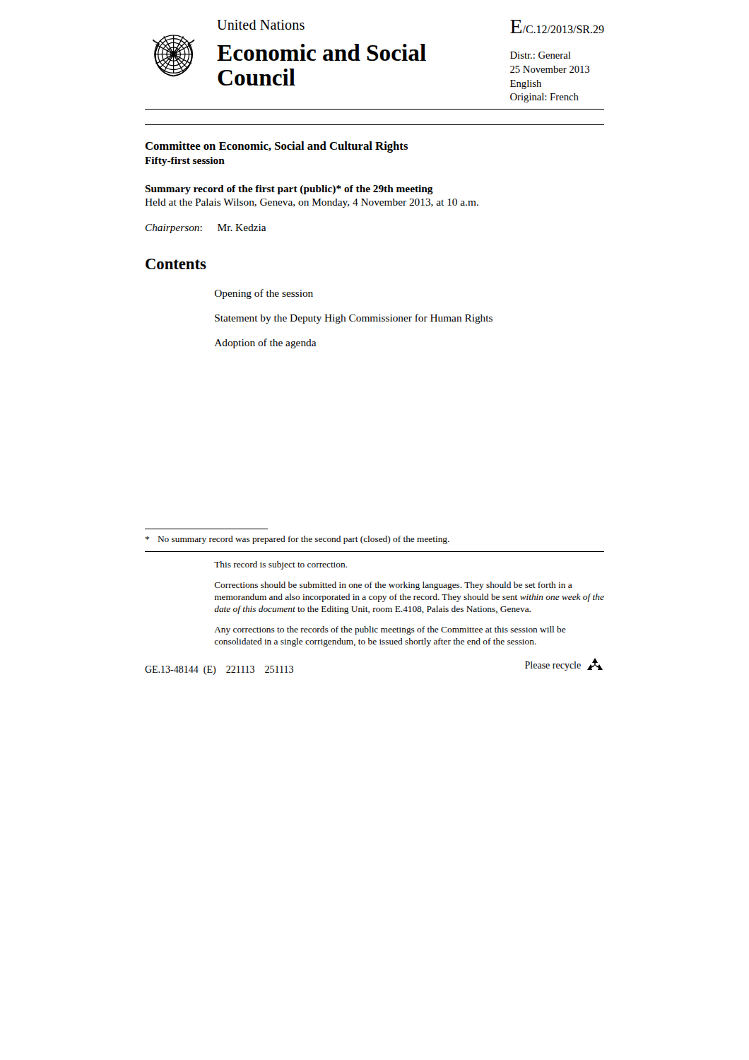United Nations
Economic and Social Council
E/C.12/2013/SR.29
Distr.: General
25 November 2013
English
Original: French
Committee on Economic, Social and Cultural Rights
Fifty-first session
Summary record of the first part (public)* of the 29th meeting
Held at the Palais Wilson, Geneva, on Monday, 4 November 2013, at 10 a.m.
Chairperson:Mr. Kedzia
Contents
Opening of the session
Statement by the Deputy High Commissioner for Human Rights
Adoption of the agenda
*No summary record was prepared for the second part (closed) of the meeting.
This record is subject to correction.
Corrections should be submitted in one of the working languages. They should be set forth in a memorandum and also incorporated in a copy of the record. They should be sent within one week of the date of this document to the Editing Unit, room E.4108, Palais des Nations, Geneva.
Any corrections to the records of the public meetings of the Committee at this session will be consolidated in a single corrigendum, to be issued shortly after the end of the session.
GE.13-48144 (E) 221113 251113
Please recycle